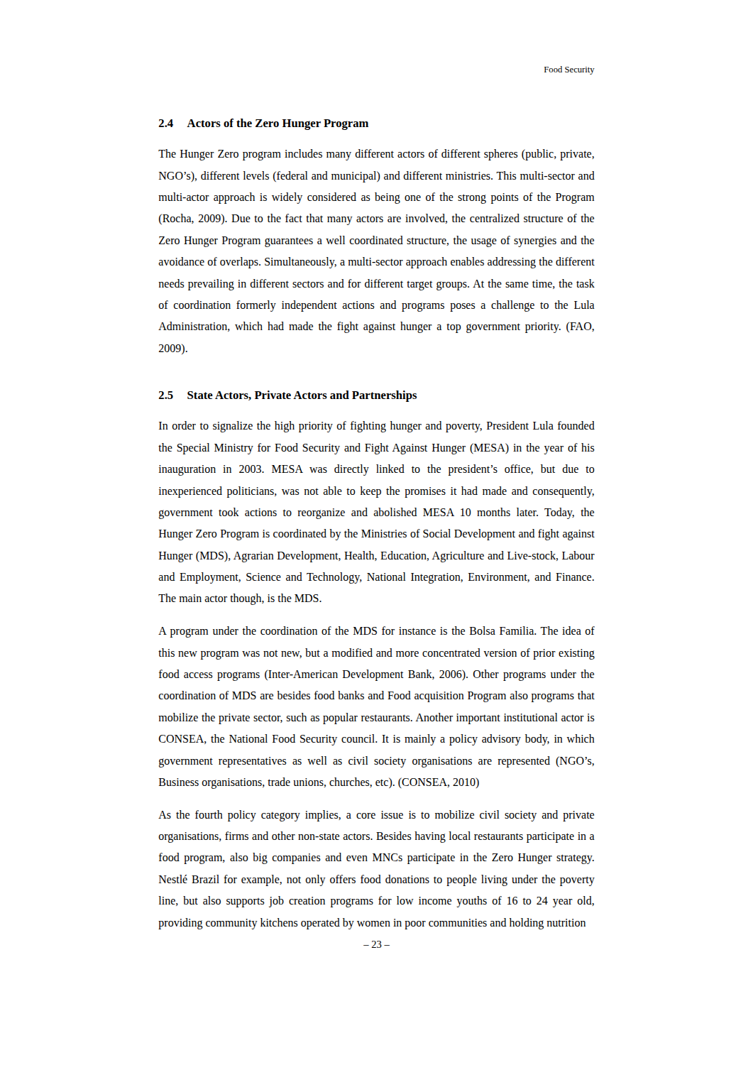Food Security
2.4 Actors of the Zero Hunger Program
The Hunger Zero program includes many different actors of different spheres (public, private, NGO’s), different levels (federal and municipal) and different ministries. This multi-sector and multi-actor approach is widely considered as being one of the strong points of the Program (Rocha, 2009). Due to the fact that many actors are involved, the centralized structure of the Zero Hunger Program guarantees a well coordinated structure, the usage of synergies and the avoidance of overlaps. Simultaneously, a multi-sector approach enables addressing the different needs prevailing in different sectors and for different target groups. At the same time, the task of coordination formerly independent actions and programs poses a challenge to the Lula Administration, which had made the fight against hunger a top government priority. (FAO, 2009).
2.5 State Actors, Private Actors and Partnerships
In order to signalize the high priority of fighting hunger and poverty, President Lula founded the Special Ministry for Food Security and Fight Against Hunger (MESA) in the year of his inauguration in 2003. MESA was directly linked to the president’s office, but due to inexperienced politicians, was not able to keep the promises it had made and consequently, government took actions to reorganize and abolished MESA 10 months later. Today, the Hunger Zero Program is coordinated by the Ministries of Social Development and fight against Hunger (MDS), Agrarian Development, Health, Education, Agriculture and Live-stock, Labour and Employment, Science and Technology, National Integration, Environment, and Finance. The main actor though, is the MDS.
A program under the coordination of the MDS for instance is the Bolsa Familia. The idea of this new program was not new, but a modified and more concentrated version of prior existing food access programs (Inter-American Development Bank, 2006). Other programs under the coordination of MDS are besides food banks and Food acquisition Program also programs that mobilize the private sector, such as popular restaurants. Another important institutional actor is CONSEA, the National Food Security council. It is mainly a policy advisory body, in which government representatives as well as civil society organisations are represented (NGO’s, Business organisations, trade unions, churches, etc). (CONSEA, 2010)
As the fourth policy category implies, a core issue is to mobilize civil society and private organisations, firms and other non-state actors. Besides having local restaurants participate in a food program, also big companies and even MNCs participate in the Zero Hunger strategy. Nestlé Brazil for example, not only offers food donations to people living under the poverty line, but also supports job creation programs for low income youths of 16 to 24 year old, providing community kitchens operated by women in poor communities and holding nutrition
– 23 –